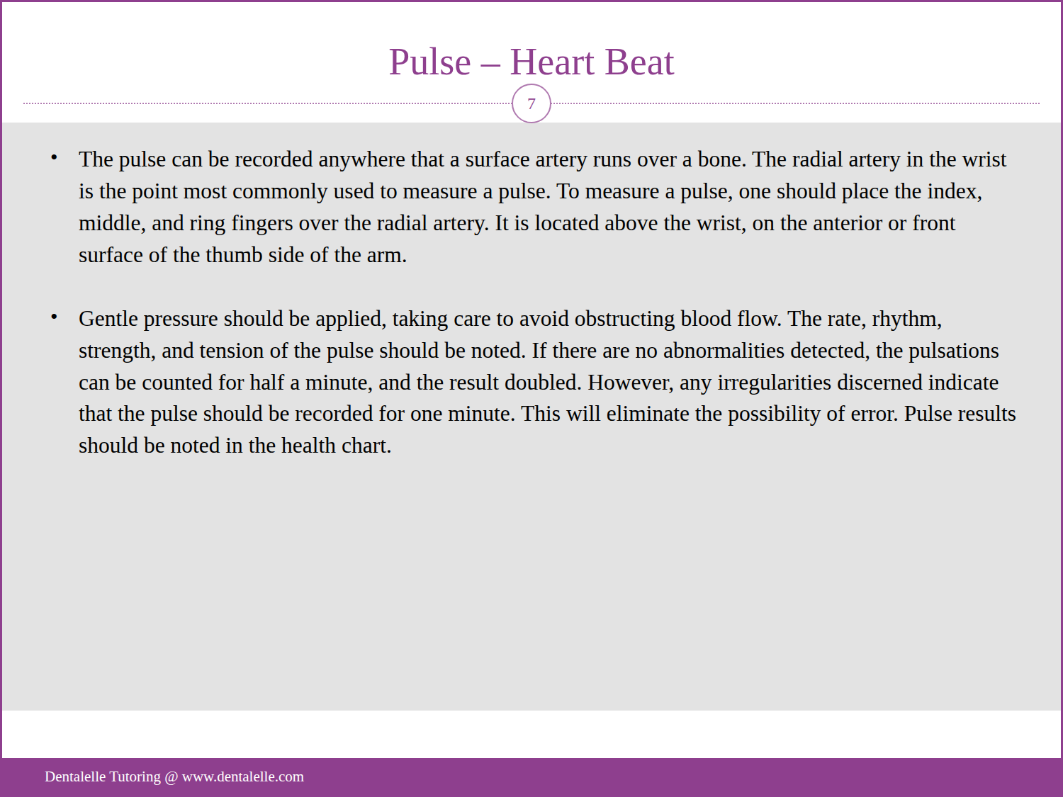Pulse – Heart Beat
7
The pulse can be recorded anywhere that a surface artery runs over a bone. The radial artery in the wrist is the point most commonly used to measure a pulse. To measure a pulse, one should place the index, middle, and ring fingers over the radial artery. It is located above the wrist, on the anterior or front surface of the thumb side of the arm.
Gentle pressure should be applied, taking care to avoid obstructing blood flow. The rate, rhythm, strength, and tension of the pulse should be noted. If there are no abnormalities detected, the pulsations can be counted for half a minute, and the result doubled. However, any irregularities discerned indicate that the pulse should be recorded for one minute. This will eliminate the possibility of error. Pulse results should be noted in the health chart.
Dentalelle Tutoring @ www.dentalelle.com